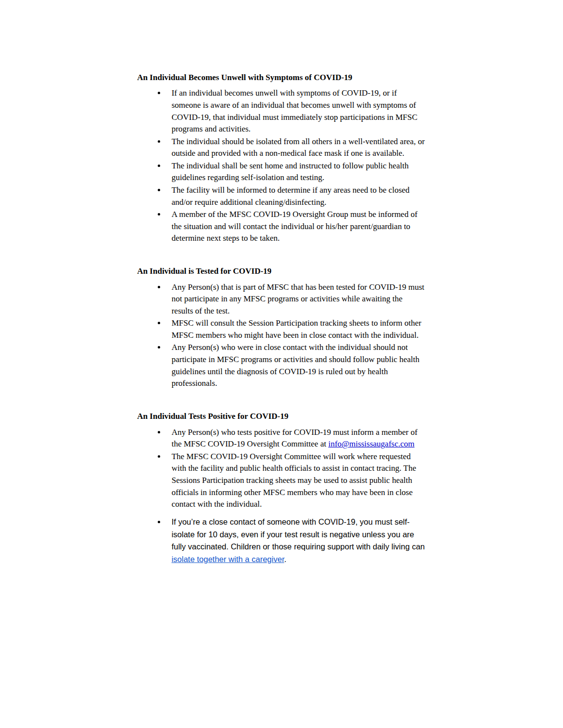An Individual Becomes Unwell with Symptoms of COVID-19
If an individual becomes unwell with symptoms of COVID-19, or if someone is aware of an individual that becomes unwell with symptoms of COVID-19, that individual must immediately stop participations in MFSC programs and activities.
The individual should be isolated from all others in a well-ventilated area, or outside and provided with a non-medical face mask if one is available.
The individual shall be sent home and instructed to follow public health guidelines regarding self-isolation and testing.
The facility will be informed to determine if any areas need to be closed and/or require additional cleaning/disinfecting.
A member of the MFSC COVID-19 Oversight Group must be informed of the situation and will contact the individual or his/her parent/guardian to determine next steps to be taken.
An Individual is Tested for COVID-19
Any Person(s) that is part of MFSC that has been tested for COVID-19 must not participate in any MFSC programs or activities while awaiting the results of the test.
MFSC will consult the Session Participation tracking sheets to inform other MFSC members who might have been in close contact with the individual.
Any Person(s) who were in close contact with the individual should not participate in MFSC programs or activities and should follow public health guidelines until the diagnosis of COVID-19 is ruled out by health professionals.
An Individual Tests Positive for COVID-19
Any Person(s) who tests positive for COVID-19 must inform a member of the MFSC COVID-19 Oversight Committee at info@mississaugafsc.com
The MFSC COVID-19 Oversight Committee will work where requested with the facility and public health officials to assist in contact tracing. The Sessions Participation tracking sheets may be used to assist public health officials in informing other MFSC members who may have been in close contact with the individual.
If you’re a close contact of someone with COVID-19, you must self-isolate for 10 days, even if your test result is negative unless you are fully vaccinated. Children or those requiring support with daily living can isolate together with a caregiver.